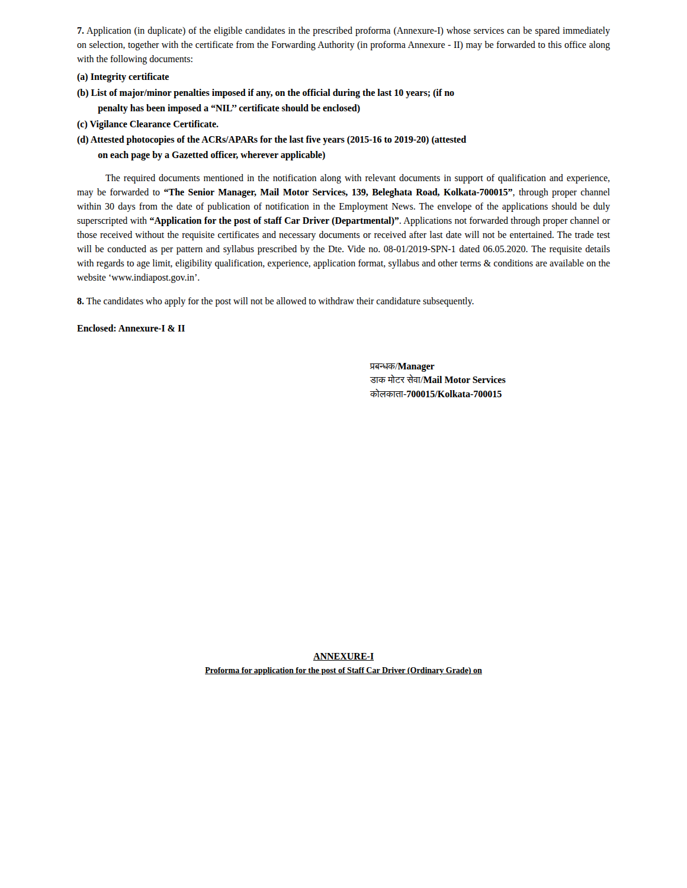7. Application (in duplicate) of the eligible candidates in the prescribed proforma (Annexure-I) whose services can be spared immediately on selection, together with the certificate from the Forwarding Authority (in proforma Annexure - II) may be forwarded to this office along with the following documents:
(a) Integrity certificate
(b) List of major/minor penalties imposed if any, on the official during the last 10 years; (if no
penalty has been imposed a “NIL’’ certificate should be enclosed)
(c) Vigilance Clearance Certificate.
(d) Attested photocopies of the ACRs/APARs for the last five years (2015-16 to 2019-20) (attested
on each page by a Gazetted officer, wherever applicable)
The required documents mentioned in the notification along with relevant documents in support of qualification and experience, may be forwarded to “The Senior Manager, Mail Motor Services, 139, Beleghata Road, Kolkata-700015”, through proper channel within 30 days from the date of publication of notification in the Employment News. The envelope of the applications should be duly superscripted with “Application for the post of staff Car Driver (Departmental)”. Applications not forwarded through proper channel or those received without the requisite certificates and necessary documents or received after last date will not be entertained. The trade test will be conducted as per pattern and syllabus prescribed by the Dte. Vide no. 08-01/2019-SPN-1 dated 06.05.2020. The requisite details with regards to age limit, eligibility qualification, experience, application format, syllabus and other terms & conditions are available on the website ‘www.indiapost.gov.in’.
8. The candidates who apply for the post will not be allowed to withdraw their candidature subsequently.
Enclosed: Annexure-I & II
प्रबन्धक/Manager
डाक मोटर सेवा/Mail Motor Services
कोलकाता-700015/Kolkata-700015
ANNEXURE-I
Proforma for application for the post of Staff Car Driver (Ordinary Grade) on